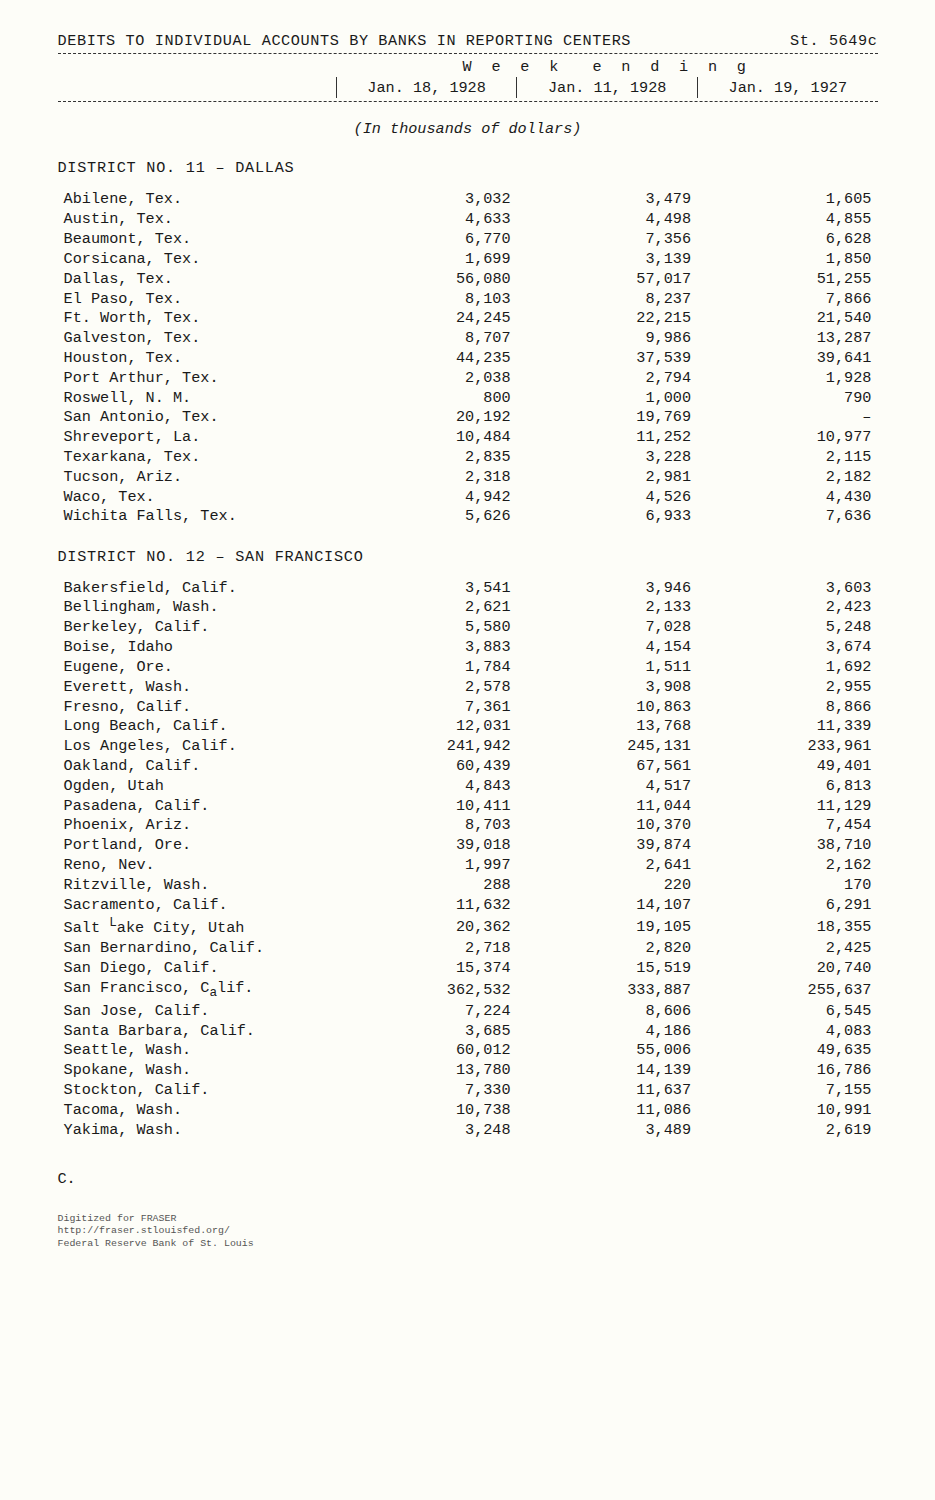Debits to Individual Accounts by Banks in Reporting Centers St. 5649c
| | W e e k e n d i n g |
| | Jan. 18, 1928 | Jan. 11, 1928 | Jan. 19, 1927 |
(In thousands of dollars)
District No. 11 – Dallas
| Abilene, Tex. | 3,032 | 3,479 | 1,605 |
| Austin, Tex. | 4,633 | 4,498 | 4,855 |
| Beaumont, Tex. | 6,770 | 7,356 | 6,628 |
| Corsicana, Tex. | 1,699 | 3,139 | 1,850 |
| Dallas, Tex. | 56,080 | 57,017 | 51,255 |
| El Paso, Tex. | 8,103 | 8,237 | 7,866 |
| Ft. Worth, Tex. | 24,245 | 22,215 | 21,540 |
| Galveston, Tex. | 8,707 | 9,986 | 13,287 |
| Houston, Tex. | 44,235 | 37,539 | 39,641 |
| Port Arthur, Tex. | 2,038 | 2,794 | 1,928 |
| Roswell, N. M. | 800 | 1,000 | 790 |
| San Antonio, Tex. | 20,192 | 19,769 | – |
| Shreveport, La. | 10,484 | 11,252 | 10,977 |
| Texarkana, Tex. | 2,835 | 3,228 | 2,115 |
| Tucson, Ariz. | 2,318 | 2,981 | 2,182 |
| Waco, Tex. | 4,942 | 4,526 | 4,430 |
| Wichita Falls, Tex. | 5,626 | 6,933 | 7,636 |
District No. 12 – San Francisco
| Bakersfield, Calif. | 3,541 | 3,946 | 3,603 |
| Bellingham, Wash. | 2,621 | 2,133 | 2,423 |
| Berkeley, Calif. | 5,580 | 7,028 | 5,248 |
| Boise, Idaho | 3,883 | 4,154 | 3,674 |
| Eugene, Ore. | 1,784 | 1,511 | 1,692 |
| Everett, Wash. | 2,578 | 3,908 | 2,955 |
| Fresno, Calif. | 7,361 | 10,863 | 8,866 |
| Long Beach, Calif. | 12,031 | 13,768 | 11,339 |
| Los Angeles, Calif. | 241,942 | 245,131 | 233,961 |
| Oakland, Calif. | 60,439 | 67,561 | 49,401 |
| Ogden, Utah | 4,843 | 4,517 | 6,813 |
| Pasadena, Calif. | 10,411 | 11,044 | 11,129 |
| Phoenix, Ariz. | 8,703 | 10,370 | 7,454 |
| Portland, Ore. | 39,018 | 39,874 | 38,710 |
| Reno, Nev. | 1,997 | 2,641 | 2,162 |
| Ritzville, Wash. | 288 | 220 | 170 |
| Sacramento, Calif. | 11,632 | 14,107 | 6,291 |
| Salt L ake City, Utah | 20,362 | 19,105 | 18,355 |
| San Bernardino, Calif. | 2,718 | 2,820 | 2,425 |
| San Diego, Calif. | 15,374 | 15,519 | 20,740 |
| San Francisco, C a lif. | 362,532 | 333,887 | 255,637 |
| San Jose, Calif. | 7,224 | 8,606 | 6,545 |
| Santa Barbara, Calif. | 3,685 | 4,186 | 4,083 |
| Seattle, Wash. | 60,012 | 55,006 | 49,635 |
| Spokane, Wash. | 13,780 | 14,139 | 16,786 |
| Stockton, Calif. | 7,330 | 11,637 | 7,155 |
| Tacoma, Wash. | 10,738 | 11,086 | 10,991 |
| Yakima, Wash. | 3,248 | 3,489 | 2,619 |
C.
Digitized for FRASER
http://fraser.stlouisfed.org/
Federal Reserve Bank of St. Louis